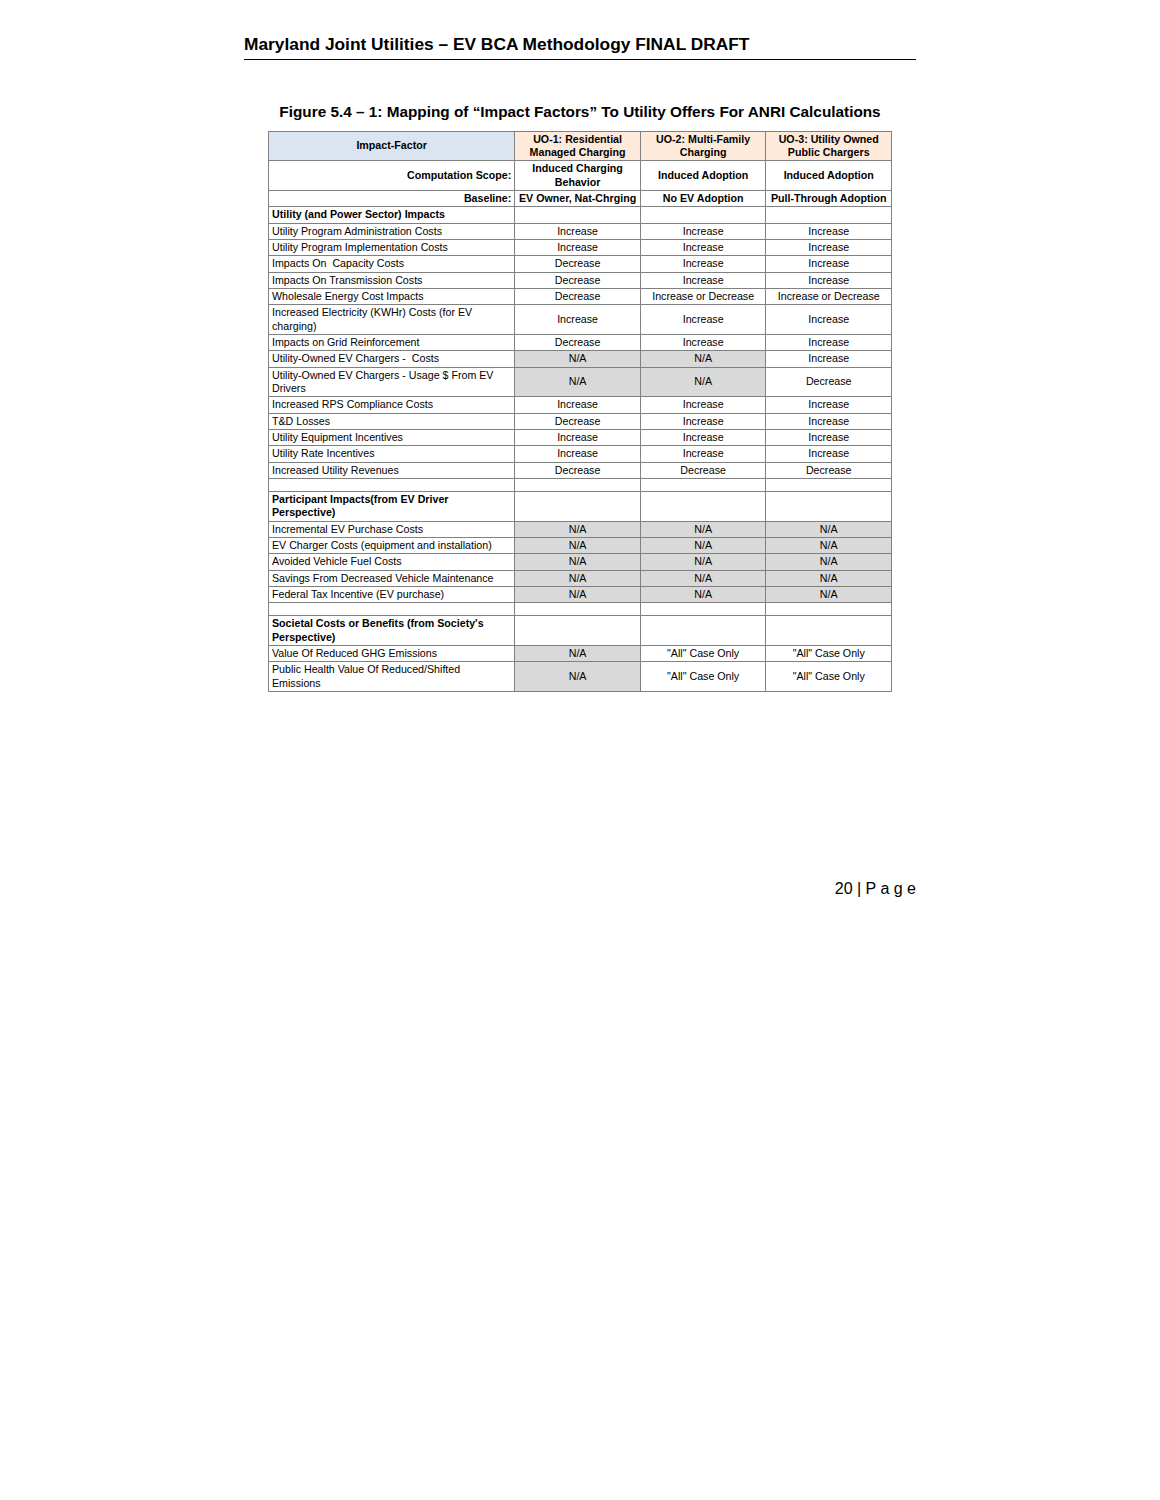Maryland Joint Utilities – EV BCA Methodology FINAL DRAFT
Figure 5.4 – 1: Mapping of “Impact Factors” To Utility Offers For ANRI Calculations
| Impact-Factor | UO-1: Residential Managed Charging | UO-2: Multi-Family Charging | UO-3: Utility Owned Public Chargers |
| --- | --- | --- | --- |
| Computation Scope: | Induced Charging Behavior | Induced Adoption | Induced Adoption |
| Baseline: | EV Owner, Nat-Chrging | No EV Adoption | Pull-Through Adoption |
| Utility (and Power Sector) Impacts | | | |
| Utility Program Administration Costs | Increase | Increase | Increase |
| Utility Program Implementation Costs | Increase | Increase | Increase |
| Impacts On Capacity Costs | Decrease | Increase | Increase |
| Impacts On Transmission Costs | Decrease | Increase | Increase |
| Wholesale Energy Cost Impacts | Decrease | Increase or Decrease | Increase or Decrease |
| Increased Electricity (KWHr) Costs (for EV charging) | Increase | Increase | Increase |
| Impacts on Grid Reinforcement | Decrease | Increase | Increase |
| Utility-Owned EV Chargers - Costs | N/A | N/A | Increase |
| Utility-Owned EV Chargers - Usage $ From EV Drivers | N/A | N/A | Decrease |
| Increased RPS Compliance Costs | Increase | Increase | Increase |
| T&D Losses | Decrease | Increase | Increase |
| Utility Equipment Incentives | Increase | Increase | Increase |
| Utility Rate Incentives | Increase | Increase | Increase |
| Increased Utility Revenues | Decrease | Decrease | Decrease |
| Participant Impacts(from EV Driver Perspective) | | | |
| Incremental EV Purchase Costs | N/A | N/A | N/A |
| EV Charger Costs (equipment and installation) | N/A | N/A | N/A |
| Avoided Vehicle Fuel Costs | N/A | N/A | N/A |
| Savings From Decreased Vehicle Maintenance | N/A | N/A | N/A |
| Federal Tax Incentive (EV purchase) | N/A | N/A | N/A |
| Societal Costs or Benefits (from Society's Perspective) | | | |
| Value Of Reduced GHG Emissions | N/A | "All" Case Only | "All" Case Only |
| Public Health Value Of Reduced/Shifted Emissions | N/A | "All" Case Only | "All" Case Only |
20 | P a g e